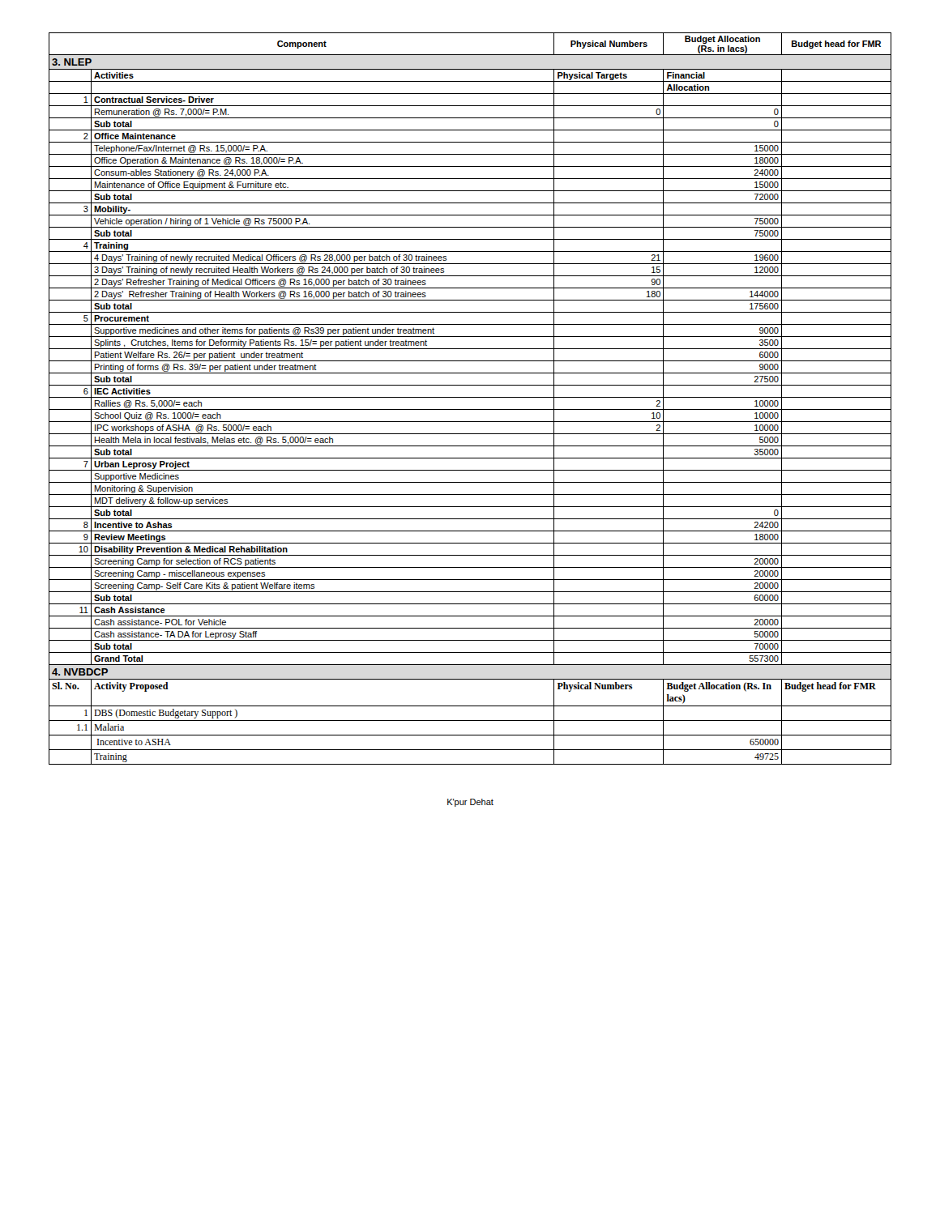| Component | Physical Numbers | Budget Allocation (Rs. in lacs) | Budget head for FMR |
| 3. NLEP |
| | Activities | Physical Targets | Financial | |
| | | | Allocation | |
| 1 | Contractual Services- Driver | | | |
| | Remuneration @ Rs. 7,000/= P.M. | 0 | 0 | |
| | Sub total | | 0 | |
| 2 | Office Maintenance | | | |
| | Telephone/Fax/Internet @ Rs. 15,000/= P.A. | | 15000 | |
| | Office Operation & Maintenance @ Rs. 18,000/= P.A. | | 18000 | |
| | Consum-ables Stationery @ Rs. 24,000 P.A. | | 24000 | |
| | Maintenance of Office Equipment & Furniture etc. | | 15000 | |
| | Sub total | | 72000 | |
| 3 | Mobility- | | | |
| | Vehicle operation / hiring of 1 Vehicle @ Rs 75000 P.A. | | 75000 | |
| | Sub total | | 75000 | |
| 4 | Training | | | |
| | 4 Days' Training of newly recruited Medical Officers @ Rs 28,000 per batch of 30 trainees | 21 | 19600 | |
| | 3 Days' Training of newly recruited Health Workers @ Rs 24,000 per batch of 30 trainees | 15 | 12000 | |
| | 2 Days' Refresher Training of Medical Officers @ Rs 16,000 per batch of 30 trainees | 90 | | |
| | 2 Days' Refresher Training of Health Workers @ Rs 16,000 per batch of 30 trainees | 180 | 144000 | |
| | Sub total | | 175600 | |
| 5 | Procurement | | | |
| | Supportive medicines and other items for patients @ Rs39 per patient under treatment | | 9000 | |
| | Splints , Crutches, Items for Deformity Patients Rs. 15/= per patient under treatment | | 3500 | |
| | Patient Welfare Rs. 26/= per patient under treatment | | 6000 | |
| | Printing of forms @ Rs. 39/= per patient under treatment | | 9000 | |
| | Sub total | | 27500 | |
| 6 | IEC Activities | | | |
| | Rallies @ Rs. 5,000/= each | 2 | 10000 | |
| | School Quiz @ Rs. 1000/= each | 10 | 10000 | |
| | IPC workshops of ASHA @ Rs. 5000/= each | 2 | 10000 | |
| | Health Mela in local festivals, Melas etc. @ Rs. 5,000/= each | | 5000 | |
| | Sub total | | 35000 | |
| 7 | Urban Leprosy Project | | | |
| | Supportive Medicines | | | |
| | Monitoring & Supervision | | | |
| | MDT delivery & follow-up services | | | |
| | Sub total | | 0 | |
| 8 | Incentive to Ashas | | 24200 | |
| 9 | Review Meetings | | 18000 | |
| 10 | Disability Prevention & Medical Rehabilitation | | | |
| | Screening Camp for selection of RCS patients | | 20000 | |
| | Screening Camp - miscellaneous expenses | | 20000 | |
| | Screening Camp- Self Care Kits & patient Welfare items | | 20000 | |
| | Sub total | | 60000 | |
| 11 | Cash Assistance | | | |
| | Cash assistance- POL for Vehicle | | 20000 | |
| | Cash assistance- TA DA for Leprosy Staff | | 50000 | |
| | Sub total | | 70000 | |
| | Grand Total | | 557300 | |
| 4. NVBDCP |
| Sl. No. | Activity Proposed | Physical Numbers | Budget Allocation (Rs. In lacs) | Budget head for FMR |
| 1 | DBS (Domestic Budgetary Support ) | | | |
| 1.1 | Malaria | | | |
| | Incentive to ASHA | | 650000 | |
| | Training | | 49725 | |
K'pur Dehat